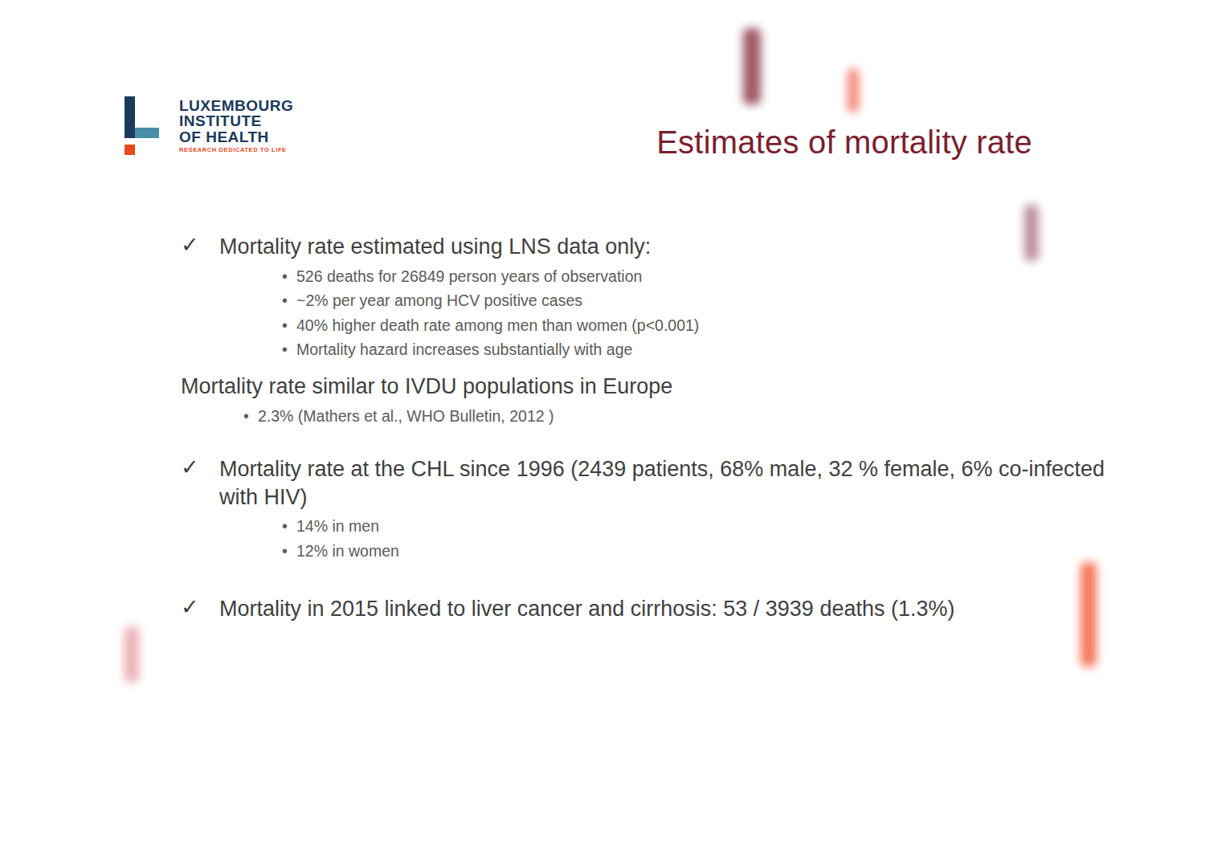LUXEMBOURG INSTITUTE OF HEALTH RESEARCH DEDICATED TO LIFE
Estimates of mortality rate
Mortality rate estimated using LNS data only:
526 deaths for 26849 person years of observation
~2% per year among HCV positive cases
40% higher death rate among men than women (p<0.001)
Mortality hazard increases substantially with age
Mortality rate similar to IVDU populations in Europe
2.3% (Mathers et al., WHO Bulletin, 2012 )
Mortality rate at the CHL since 1996 (2439 patients, 68% male, 32 % female, 6% co-infected with HIV)
14% in men
12% in women
Mortality in 2015 linked to liver cancer and cirrhosis: 53 / 3939 deaths (1.3%)